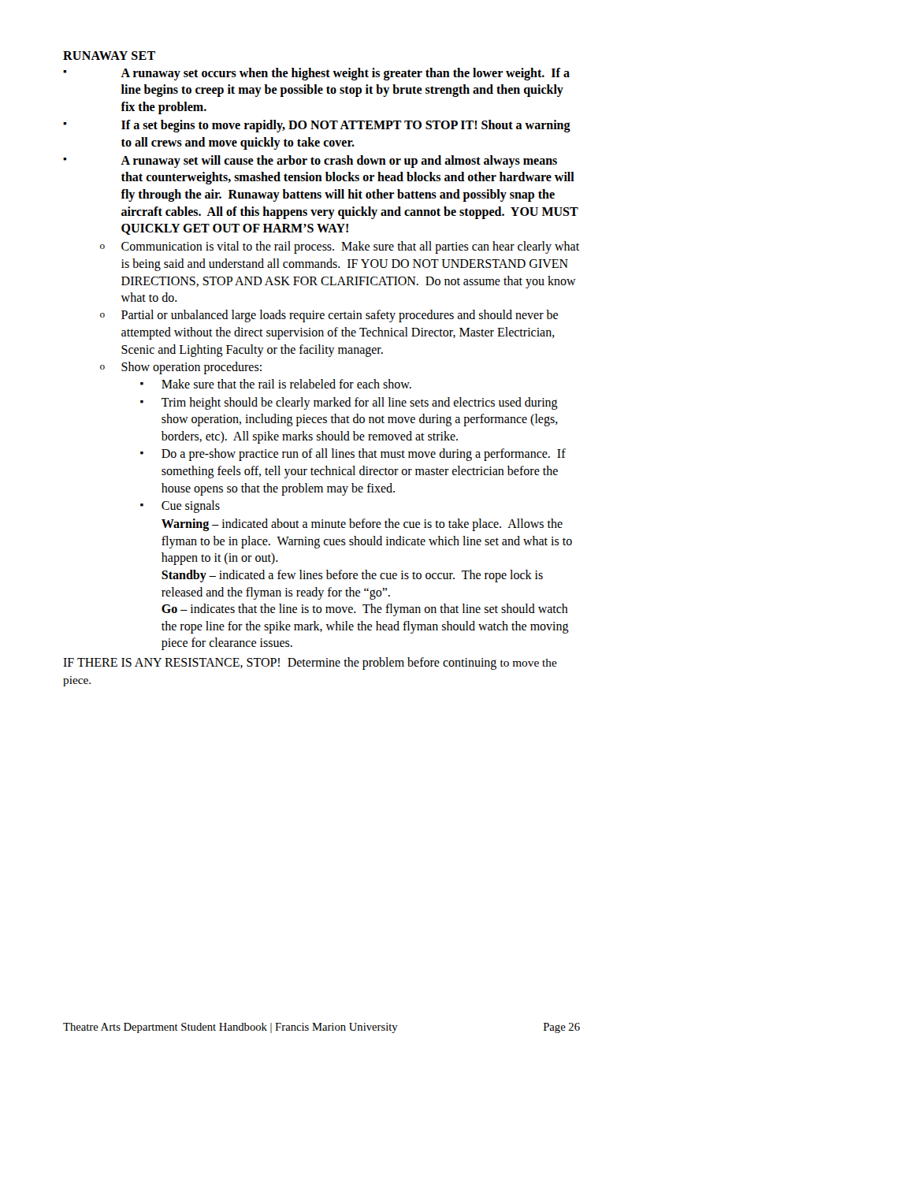RUNAWAY SET
A runaway set occurs when the highest weight is greater than the lower weight. If a line begins to creep it may be possible to stop it by brute strength and then quickly fix the problem.
If a set begins to move rapidly, DO NOT ATTEMPT TO STOP IT! Shout a warning to all crews and move quickly to take cover.
A runaway set will cause the arbor to crash down or up and almost always means that counterweights, smashed tension blocks or head blocks and other hardware will fly through the air. Runaway battens will hit other battens and possibly snap the aircraft cables. All of this happens very quickly and cannot be stopped. YOU MUST QUICKLY GET OUT OF HARM’S WAY!
Communication is vital to the rail process. Make sure that all parties can hear clearly what is being said and understand all commands. IF YOU DO NOT UNDERSTAND GIVEN DIRECTIONS, STOP AND ASK FOR CLARIFICATION. Do not assume that you know what to do.
Partial or unbalanced large loads require certain safety procedures and should never be attempted without the direct supervision of the Technical Director, Master Electrician, Scenic and Lighting Faculty or the facility manager.
Show operation procedures:
Make sure that the rail is relabeled for each show.
Trim height should be clearly marked for all line sets and electrics used during show operation, including pieces that do not move during a performance (legs, borders, etc). All spike marks should be removed at strike.
Do a pre-show practice run of all lines that must move during a performance. If something feels off, tell your technical director or master electrician before the house opens so that the problem may be fixed.
Cue signals
Warning – indicated about a minute before the cue is to take place. Allows the flyman to be in place. Warning cues should indicate which line set and what is to happen to it (in or out).
Standby – indicated a few lines before the cue is to occur. The rope lock is released and the flyman is ready for the “go”.
Go – indicates that the line is to move. The flyman on that line set should watch the rope line for the spike mark, while the head flyman should watch the moving piece for clearance issues.
IF THERE IS ANY RESISTANCE, STOP! Determine the problem before continuing to move the piece.
Theatre Arts Department Student Handbook | Francis Marion University Page 26